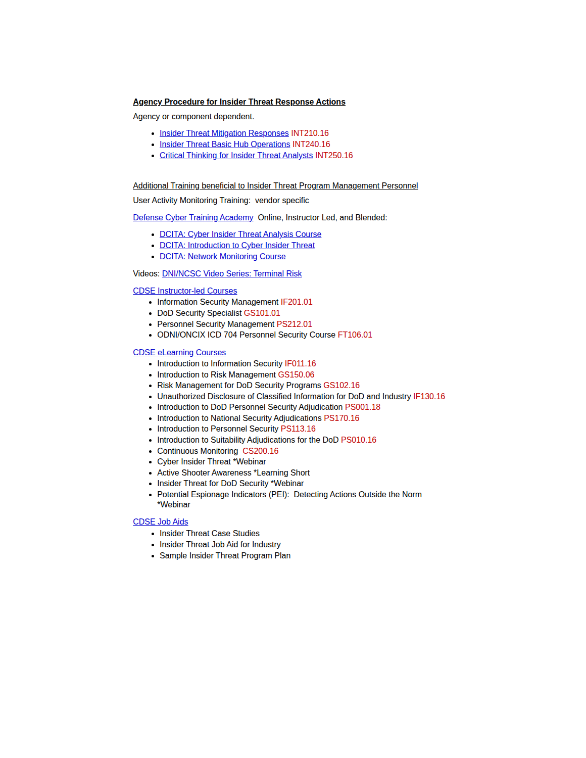Agency Procedure for Insider Threat Response Actions
Agency or component dependent.
Insider Threat Mitigation Responses INT210.16
Insider Threat Basic Hub Operations INT240.16
Critical Thinking for Insider Threat Analysts INT250.16
Additional Training beneficial to Insider Threat Program Management Personnel
User Activity Monitoring Training: vendor specific
Defense Cyber Training Academy Online, Instructor Led, and Blended:
DCITA: Cyber Insider Threat Analysis Course
DCITA: Introduction to Cyber Insider Threat
DCITA: Network Monitoring Course
Videos: DNI/NCSC Video Series: Terminal Risk
CDSE Instructor-led Courses
Information Security Management IF201.01
DoD Security Specialist GS101.01
Personnel Security Management PS212.01
ODNI/ONCIX ICD 704 Personnel Security Course FT106.01
CDSE eLearning Courses
Introduction to Information Security IF011.16
Introduction to Risk Management GS150.06
Risk Management for DoD Security Programs GS102.16
Unauthorized Disclosure of Classified Information for DoD and Industry IF130.16
Introduction to DoD Personnel Security Adjudication PS001.18
Introduction to National Security Adjudications PS170.16
Introduction to Personnel Security PS113.16
Introduction to Suitability Adjudications for the DoD PS010.16
Continuous Monitoring CS200.16
Cyber Insider Threat *Webinar
Active Shooter Awareness *Learning Short
Insider Threat for DoD Security *Webinar
Potential Espionage Indicators (PEI): Detecting Actions Outside the Norm *Webinar
CDSE Job Aids
Insider Threat Case Studies
Insider Threat Job Aid for Industry
Sample Insider Threat Program Plan